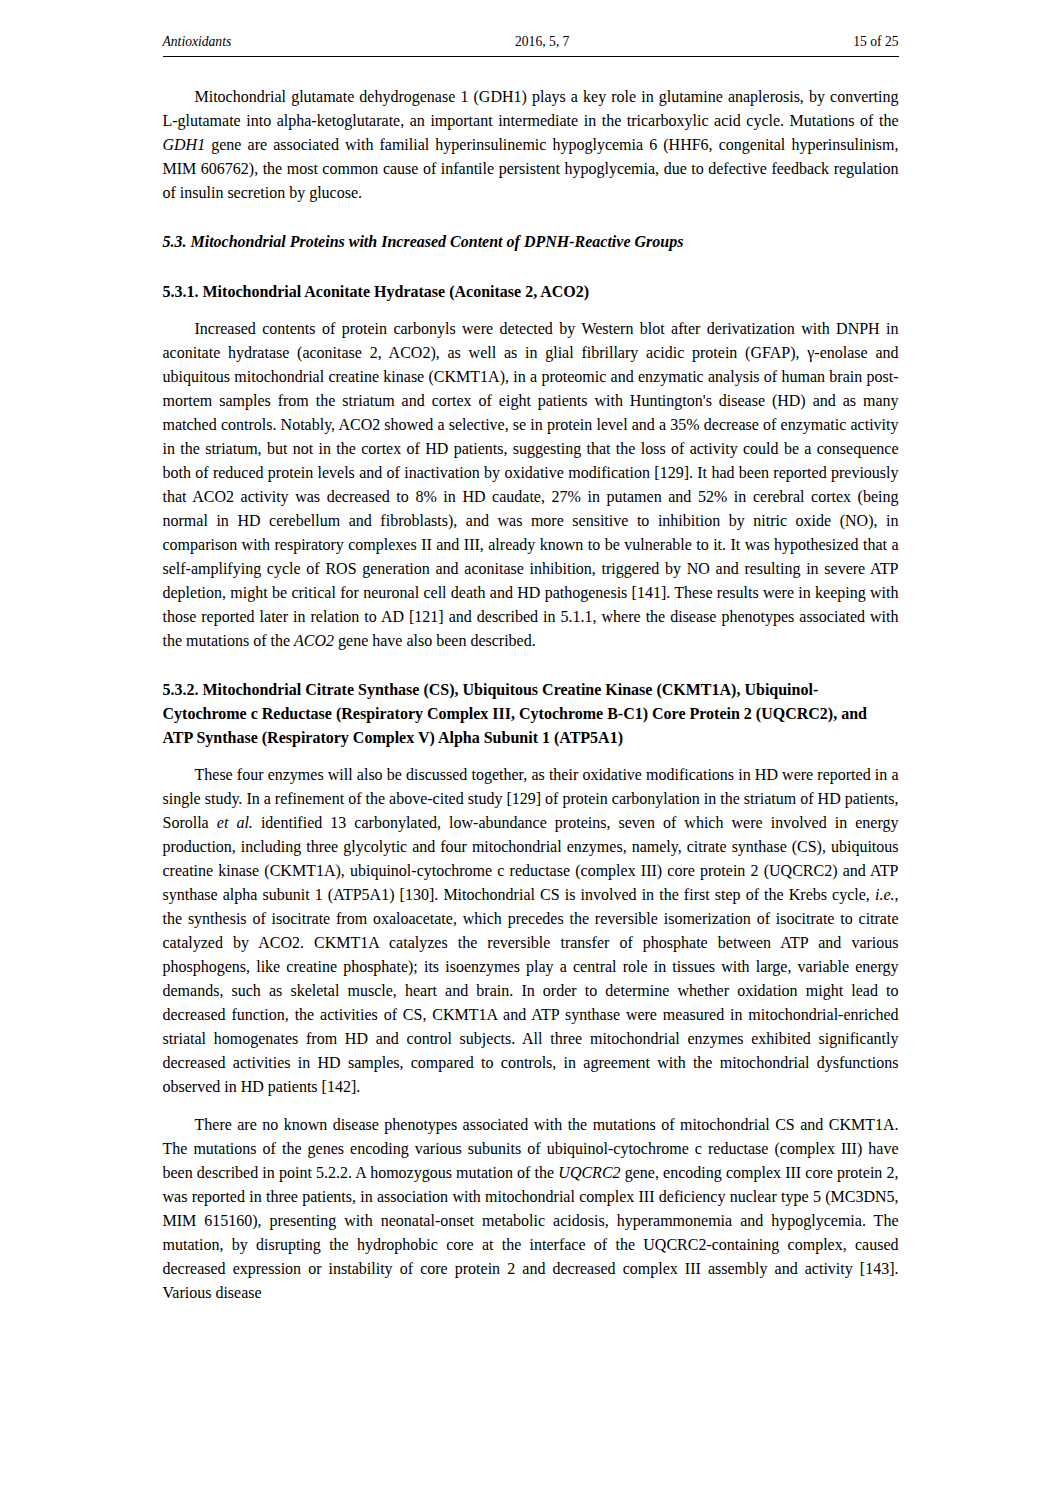Antioxidants 2016, 5, 7 15 of 25
Mitochondrial glutamate dehydrogenase 1 (GDH1) plays a key role in glutamine anaplerosis, by converting L-glutamate into alpha-ketoglutarate, an important intermediate in the tricarboxylic acid cycle. Mutations of the GDH1 gene are associated with familial hyperinsulinemic hypoglycemia 6 (HHF6, congenital hyperinsulinism, MIM 606762), the most common cause of infantile persistent hypoglycemia, due to defective feedback regulation of insulin secretion by glucose.
5.3. Mitochondrial Proteins with Increased Content of DPNH-Reactive Groups
5.3.1. Mitochondrial Aconitate Hydratase (Aconitase 2, ACO2)
Increased contents of protein carbonyls were detected by Western blot after derivatization with DNPH in aconitate hydratase (aconitase 2, ACO2), as well as in glial fibrillary acidic protein (GFAP), γ-enolase and ubiquitous mitochondrial creatine kinase (CKMT1A), in a proteomic and enzymatic analysis of human brain post-mortem samples from the striatum and cortex of eight patients with Huntington's disease (HD) and as many matched controls. Notably, ACO2 showed a selective, se in protein level and a 35% decrease of enzymatic activity in the striatum, but not in the cortex of HD patients, suggesting that the loss of activity could be a consequence both of reduced protein levels and of inactivation by oxidative modification [129]. It had been reported previously that ACO2 activity was decreased to 8% in HD caudate, 27% in putamen and 52% in cerebral cortex (being normal in HD cerebellum and fibroblasts), and was more sensitive to inhibition by nitric oxide (NO), in comparison with respiratory complexes II and III, already known to be vulnerable to it. It was hypothesized that a self-amplifying cycle of ROS generation and aconitase inhibition, triggered by NO and resulting in severe ATP depletion, might be critical for neuronal cell death and HD pathogenesis [141]. These results were in keeping with those reported later in relation to AD [121] and described in 5.1.1, where the disease phenotypes associated with the mutations of the ACO2 gene have also been described.
5.3.2. Mitochondrial Citrate Synthase (CS), Ubiquitous Creatine Kinase (CKMT1A), Ubiquinol-Cytochrome c Reductase (Respiratory Complex III, Cytochrome B-C1) Core Protein 2 (UQCRC2), and ATP Synthase (Respiratory Complex V) Alpha Subunit 1 (ATP5A1)
These four enzymes will also be discussed together, as their oxidative modifications in HD were reported in a single study. In a refinement of the above-cited study [129] of protein carbonylation in the striatum of HD patients, Sorolla et al. identified 13 carbonylated, low-abundance proteins, seven of which were involved in energy production, including three glycolytic and four mitochondrial enzymes, namely, citrate synthase (CS), ubiquitous creatine kinase (CKMT1A), ubiquinol-cytochrome c reductase (complex III) core protein 2 (UQCRC2) and ATP synthase alpha subunit 1 (ATP5A1) [130]. Mitochondrial CS is involved in the first step of the Krebs cycle, i.e., the synthesis of isocitrate from oxaloacetate, which precedes the reversible isomerization of isocitrate to citrate catalyzed by ACO2. CKMT1A catalyzes the reversible transfer of phosphate between ATP and various phosphogens, like creatine phosphate); its isoenzymes play a central role in tissues with large, variable energy demands, such as skeletal muscle, heart and brain. In order to determine whether oxidation might lead to decreased function, the activities of CS, CKMT1A and ATP synthase were measured in mitochondrial-enriched striatal homogenates from HD and control subjects. All three mitochondrial enzymes exhibited significantly decreased activities in HD samples, compared to controls, in agreement with the mitochondrial dysfunctions observed in HD patients [142].
There are no known disease phenotypes associated with the mutations of mitochondrial CS and CKMT1A. The mutations of the genes encoding various subunits of ubiquinol-cytochrome c reductase (complex III) have been described in point 5.2.2. A homozygous mutation of the UQCRC2 gene, encoding complex III core protein 2, was reported in three patients, in association with mitochondrial complex III deficiency nuclear type 5 (MC3DN5, MIM 615160), presenting with neonatal-onset metabolic acidosis, hyperammonemia and hypoglycemia. The mutation, by disrupting the hydrophobic core at the interface of the UQCRC2-containing complex, caused decreased expression or instability of core protein 2 and decreased complex III assembly and activity [143]. Various disease